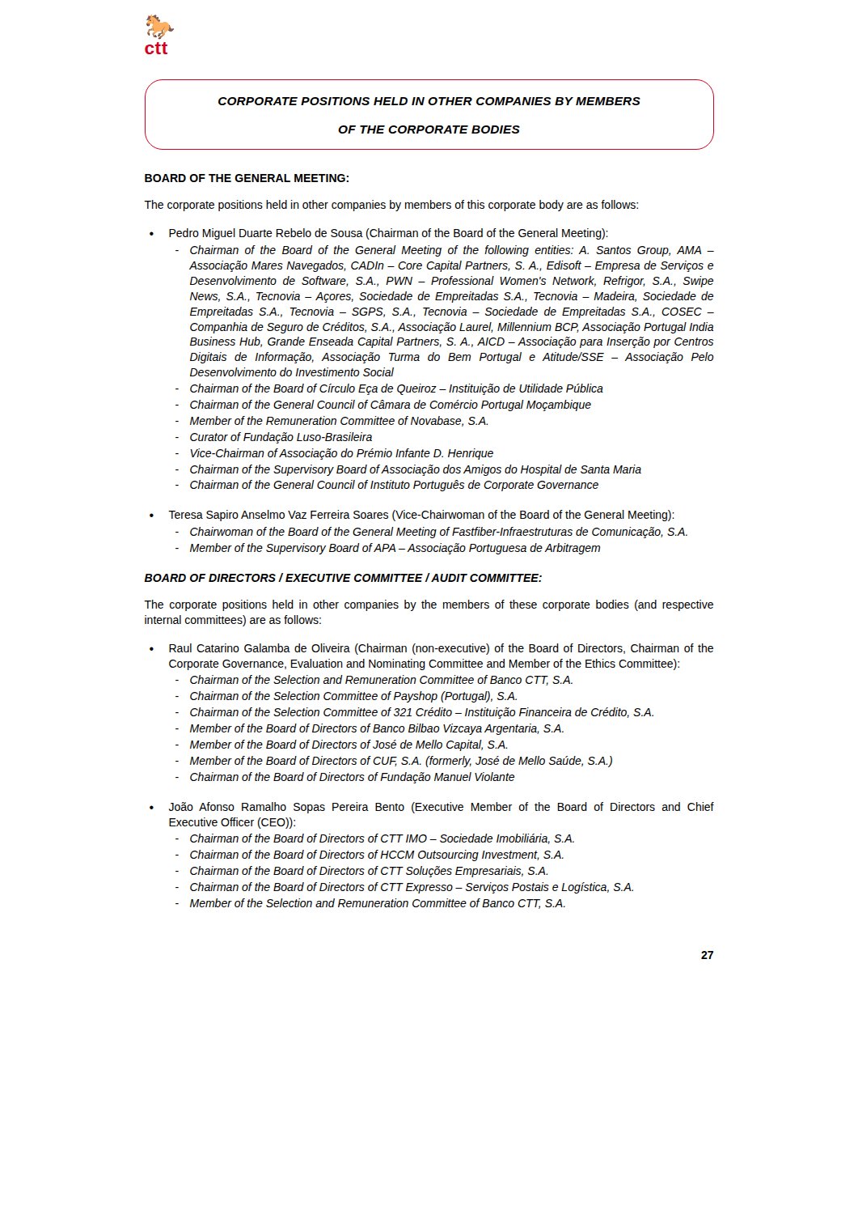🐎
ctt
CORPORATE POSITIONS HELD IN OTHER COMPANIES BY MEMBERS
OF THE CORPORATE BODIES
BOARD OF THE GENERAL MEETING:
The corporate positions held in other companies by members of this corporate body are as follows:
Pedro Miguel Duarte Rebelo de Sousa (Chairman of the Board of the General Meeting):
Chairman of the Board of the General Meeting of the following entities: A. Santos Group, AMA – Associação Mares Navegados, CADIn – Core Capital Partners, S. A., Edisoft – Empresa de Serviços e Desenvolvimento de Software, S.A., PWN – Professional Women's Network, Refrigor, S.A., Swipe News, S.A., Tecnovia – Açores, Sociedade de Empreitadas S.A., Tecnovia – Madeira, Sociedade de Empreitadas S.A., Tecnovia – SGPS, S.A., Tecnovia – Sociedade de Empreitadas S.A., COSEC – Companhia de Seguro de Créditos, S.A., Associação Laurel, Millennium BCP, Associação Portugal India Business Hub, Grande Enseada Capital Partners, S. A., AICD – Associação para Inserção por Centros Digitais de Informação, Associação Turma do Bem Portugal e Atitude/SSE – Associação Pelo Desenvolvimento do Investimento Social
Chairman of the Board of Círculo Eça de Queiroz – Instituição de Utilidade Pública
Chairman of the General Council of Câmara de Comércio Portugal Moçambique
Member of the Remuneration Committee of Novabase, S.A.
Curator of Fundação Luso-Brasileira
Vice-Chairman of Associação do Prémio Infante D. Henrique
Chairman of the Supervisory Board of Associação dos Amigos do Hospital de Santa Maria
Chairman of the General Council of Instituto Português de Corporate Governance
Teresa Sapiro Anselmo Vaz Ferreira Soares (Vice-Chairwoman of the Board of the General Meeting):
Chairwoman of the Board of the General Meeting of Fastfiber-Infraestruturas de Comunicação, S.A.
Member of the Supervisory Board of APA – Associação Portuguesa de Arbitragem
BOARD OF DIRECTORS / EXECUTIVE COMMITTEE / AUDIT COMMITTEE:
The corporate positions held in other companies by the members of these corporate bodies (and respective internal committees) are as follows:
Raul Catarino Galamba de Oliveira (Chairman (non-executive) of the Board of Directors, Chairman of the Corporate Governance, Evaluation and Nominating Committee and Member of the Ethics Committee):
Chairman of the Selection and Remuneration Committee of Banco CTT, S.A.
Chairman of the Selection Committee of Payshop (Portugal), S.A.
Chairman of the Selection Committee of 321 Crédito – Instituição Financeira de Crédito, S.A.
Member of the Board of Directors of Banco Bilbao Vizcaya Argentaria, S.A.
Member of the Board of Directors of José de Mello Capital, S.A.
Member of the Board of Directors of CUF, S.A. (formerly, José de Mello Saúde, S.A.)
Chairman of the Board of Directors of Fundação Manuel Violante
João Afonso Ramalho Sopas Pereira Bento (Executive Member of the Board of Directors and Chief Executive Officer (CEO)):
Chairman of the Board of Directors of CTT IMO – Sociedade Imobiliária, S.A.
Chairman of the Board of Directors of HCCM Outsourcing Investment, S.A.
Chairman of the Board of Directors of CTT Soluções Empresariais, S.A.
Chairman of the Board of Directors of CTT Expresso – Serviços Postais e Logística, S.A.
Member of the Selection and Remuneration Committee of Banco CTT, S.A.
27